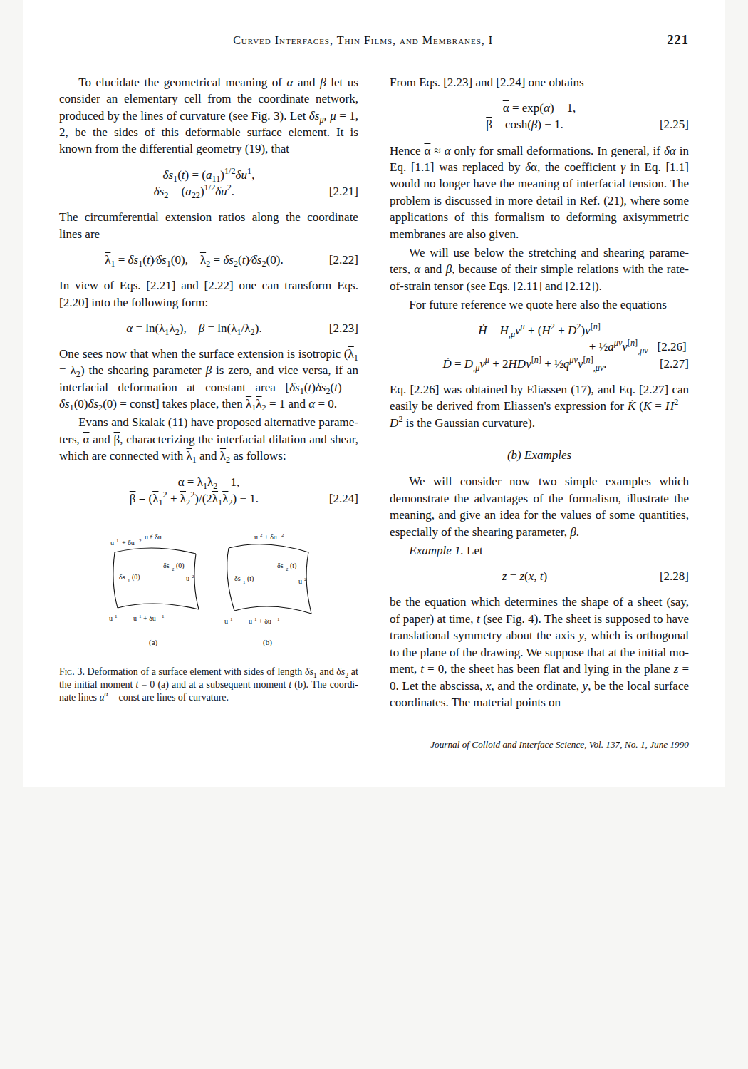Curved Interfaces, Thin Films, and Membranes, I 221
To elucidate the geometrical meaning of α and β let us consider an elementary cell from the coordinate network, produced by the lines of curvature (see Fig. 3). Let δsμ, μ = 1, 2, be the sides of this deformable surface element. It is known from the differential geometry (19), that
δs1(t) = (a11)1/2δu1, δs2 = (a22)1/2δu2. [2.21]
The circumferential extension ratios along the coordinate lines are
λ1 = δs1(t)⁄δs1(0), λ2 = δs2(t)⁄δs2(0). [2.22]
In view of Eqs. [2.21] and [2.22] one can transform Eqs. [2.20] into the following form:
α = ln(λ1λ2), β = ln(λ1/λ2). [2.23]
One sees now that when the surface extension is isotropic (λ1 = λ2) the shearing parameter β is zero, and vice versa, if an interfacial deformation at constant area [δs1(t)δs2(t) = δs1(0)δs2(0) = const] takes place, then λ1λ2 = 1 and α = 0.
Evans and Skalak (11) have proposed alternative parameters, α and β, characterizing the interfacial dilation and shear, which are connected with λ1 and λ2 as follows:
α = λ1λ2 − 1, β = (λ12 + λ22)/(2λ1λ2) − 1. [2.24]
u1 + δu2 u2 + δu δs2(0) δs1(0) u2 u1 u1+ δu1 u2 + δu2 δs2(t) δs1(t) u2 u1 u1+ δu1 (a) (b)
Fig. 3. Deformation of a surface element with sides of length δs1 and δs2 at the initial moment t = 0 (a) and at a subsequent moment t (b). The coordinate lines uα = const are lines of curvature.
From Eqs. [2.23] and [2.24] one obtains
α = exp(α) − 1, β = cosh(β) − 1. [2.25]
Hence α ≈ α only for small deformations. In general, if δα in Eq. [1.1] was replaced by δα, the coefficient γ in Eq. [1.1] would no longer have the meaning of interfacial tension. The problem is discussed in more detail in Ref. (21), where some applications of this formalism to deforming axisymmetric membranes are also given.
We will use below the stretching and shearing parameters, α and β, because of their simple relations with the rate-of-strain tensor (see Eqs. [2.11] and [2.12]).
For future reference we quote here also the equations
Ḣ = H,μvμ + (H2 + D2)v[n] + ½aμνv[n],μν [2.26] Ḋ = D,μvμ + 2HDv[n] + ½qμνv[n],μν. [2.27]
Eq. [2.26] was obtained by Eliassen (17), and Eq. [2.27] can easily be derived from Eliassen's expression for K̇ (K = H2 − D2 is the Gaussian curvature).
(b) Examples
We will consider now two simple examples which demonstrate the advantages of the formalism, illustrate the meaning, and give an idea for the values of some quantities, especially of the shearing parameter, β.
Example 1. Let
z = z(x, t) [2.28]
be the equation which determines the shape of a sheet (say, of paper) at time, t (see Fig. 4). The sheet is supposed to have translational symmetry about the axis y, which is orthogonal to the plane of the drawing. We suppose that at the initial moment, t = 0, the sheet has been flat and lying in the plane z = 0. Let the abscissa, x, and the ordinate, y, be the local surface coordinates. The material points on
Journal of Colloid and Interface Science, Vol. 137, No. 1, June 1990